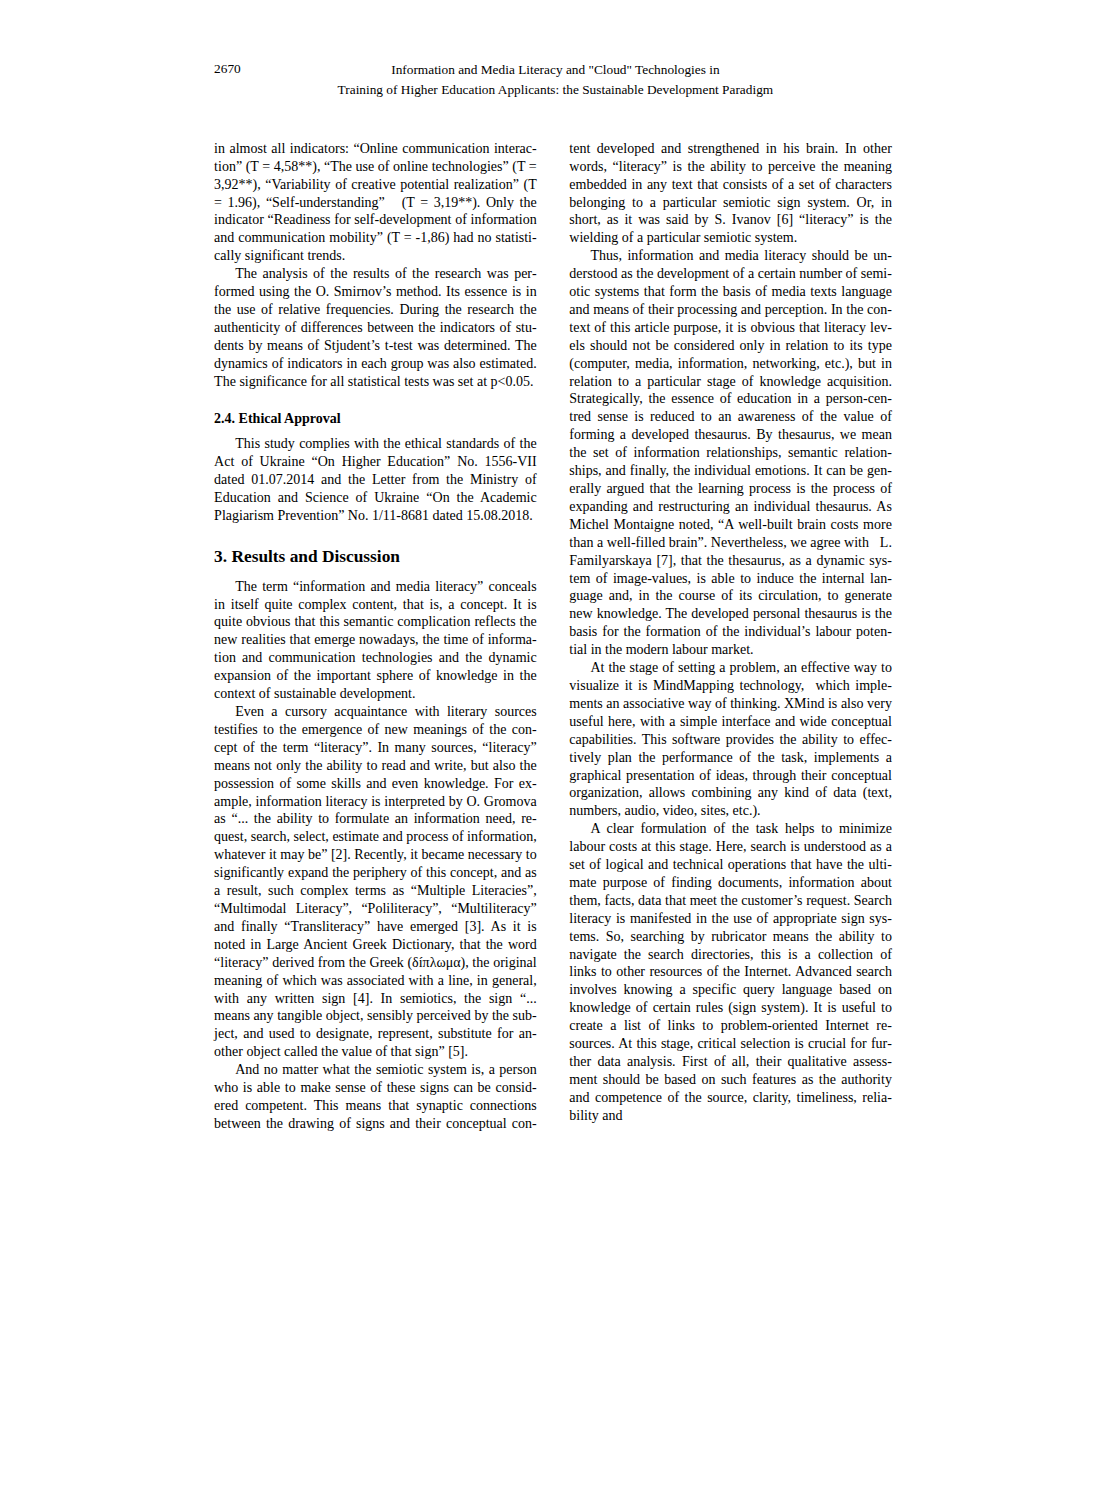2670
Information and Media Literacy and "Cloud" Technologies in
Training of Higher Education Applicants: the Sustainable Development Paradigm
in almost all indicators: “Online communication interaction” (T = 4,58**), “The use of online technologies” (T = 3,92**), “Variability of creative potential realization” (T = 1.96), “Self-understanding” (T = 3,19**). Only the indicator “Readiness for self-development of information and communication mobility” (T = -1,86) had no statistically significant trends.
The analysis of the results of the research was performed using the O. Smirnov’s method. Its essence is in the use of relative frequencies. During the research the authenticity of differences between the indicators of students by means of Stjudent’s t-test was determined. The dynamics of indicators in each group was also estimated. The significance for all statistical tests was set at p<0.05.
2.4. Ethical Approval
This study complies with the ethical standards of the Act of Ukraine “On Higher Education” No. 1556-VII dated 01.07.2014 and the Letter from the Ministry of Education and Science of Ukraine “On the Academic Plagiarism Prevention” No. 1/11-8681 dated 15.08.2018.
3. Results and Discussion
The term “information and media literacy” conceals in itself quite complex content, that is, a concept. It is quite obvious that this semantic complication reflects the new realities that emerge nowadays, the time of information and communication technologies and the dynamic expansion of the important sphere of knowledge in the context of sustainable development.
Even a cursory acquaintance with literary sources testifies to the emergence of new meanings of the concept of the term “literacy”. In many sources, “literacy” means not only the ability to read and write, but also the possession of some skills and even knowledge. For example, information literacy is interpreted by O. Gromova as “... the ability to formulate an information need, request, search, select, estimate and process of information, whatever it may be” [2]. Recently, it became necessary to significantly expand the periphery of this concept, and as a result, such complex terms as “Multiple Literacies”, “Multimodal Literacy”, “Poliliteracy”, “Multiliteracy” and finally “Transliteracy” have emerged [3]. As it is noted in Large Ancient Greek Dictionary, that the word “literacy” derived from the Greek (δíπλωμα), the original meaning of which was associated with a line, in general, with any written sign [4]. In semiotics, the sign “... means any tangible object, sensibly perceived by the subject, and used to designate, represent, substitute for another object called the value of that sign” [5].
And no matter what the semiotic system is, a person who is able to make sense of these signs can be considered competent. This means that synaptic connections between the drawing of signs and their conceptual content developed and strengthened in his brain. In other words, “literacy” is the ability to perceive the meaning embedded in any text that consists of a set of characters belonging to a particular semiotic sign system. Or, in short, as it was said by S. Ivanov [6] “literacy” is the wielding of a particular semiotic system.
Thus, information and media literacy should be understood as the development of a certain number of semiotic systems that form the basis of media texts language and means of their processing and perception. In the context of this article purpose, it is obvious that literacy levels should not be considered only in relation to its type (computer, media, information, networking, etc.), but in relation to a particular stage of knowledge acquisition. Strategically, the essence of education in a person-centred sense is reduced to an awareness of the value of forming a developed thesaurus. By thesaurus, we mean the set of information relationships, semantic relationships, and finally, the individual emotions. It can be generally argued that the learning process is the process of expanding and restructuring an individual thesaurus. As Michel Montaigne noted, “A well-built brain costs more than a well-filled brain”. Nevertheless, we agree with L. Familyarskaya [7], that the thesaurus, as a dynamic system of image-values, is able to induce the internal language and, in the course of its circulation, to generate new knowledge. The developed personal thesaurus is the basis for the formation of the individual’s labour potential in the modern labour market.
At the stage of setting a problem, an effective way to visualize it is MindMapping technology, which implements an associative way of thinking. XMind is also very useful here, with a simple interface and wide conceptual capabilities. This software provides the ability to effectively plan the performance of the task, implements a graphical presentation of ideas, through their conceptual organization, allows combining any kind of data (text, numbers, audio, video, sites, etc.).
A clear formulation of the task helps to minimize labour costs at this stage. Here, search is understood as a set of logical and technical operations that have the ultimate purpose of finding documents, information about them, facts, data that meet the customer’s request. Search literacy is manifested in the use of appropriate sign systems. So, searching by rubricator means the ability to navigate the search directories, this is a collection of links to other resources of the Internet. Advanced search involves knowing a specific query language based on knowledge of certain rules (sign system). It is useful to create a list of links to problem-oriented Internet resources. At this stage, critical selection is crucial for further data analysis. First of all, their qualitative assessment should be based on such features as the authority and competence of the source, clarity, timeliness, reliability and